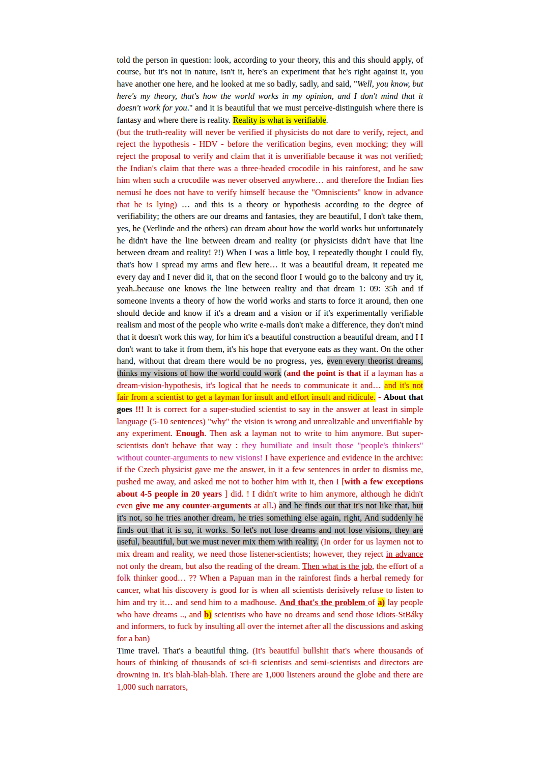told the person in question: look, according to your theory, this and this should apply, of course, but it's not in nature, isn't it, here's an experiment that he's right against it, you have another one here, and he looked at me so badly, sadly, and said, "Well, you know, but here's my theory, that's how the world works in my opinion, and I don't mind that it doesn't work for you." and it is beautiful that we must perceive-distinguish where there is fantasy and where there is reality. Reality is what is verifiable.
(but the truth-reality will never be verified if physicists do not dare to verify, reject, and reject the hypothesis - HDV - before the verification begins, even mocking; they will reject the proposal to verify and claim that it is unverifiable because it was not verified; the Indian's claim that there was a three-headed crocodile in his rainforest, and he saw him when such a crocodile was never observed anywhere… and therefore the Indian lies nemusí he does not have to verify himself because the "Omniscients" know in advance that he is lying) … and this is a theory or hypothesis according to the degree of verifiability; the others are our dreams and fantasies, they are beautiful, I don't take them, yes, he (Verlinde and the others) can dream about how the world works but unfortunately he didn't have the line between dream and reality (or physicists didn't have that line between dream and reality! ?!) When I was a little boy, I repeatedly thought I could fly, that's how I spread my arms and flew here… it was a beautiful dream, it repeated me every day and I never did it, that on the second floor I would go to the balcony and try it, yeah..because one knows the line between reality and that dream 1: 09: 35h and if someone invents a theory of how the world works and starts to force it around, then one should decide and know if it's a dream and a vision or if it's experimentally verifiable realism and most of the people who write e-mails don't make a difference, they don't mind that it doesn't work this way, for him it's a beautiful construction a beautiful dream, and I I don't want to take it from them, it's his hope that everyone eats as they want. On the other hand, without that dream there would be no progress, yes, even every theorist dreams, thinks my visions of how the world could work (and the point is that if a layman has a dream-vision-hypothesis, it's logical that he needs to communicate it and… and it's not fair from a scientist to get a layman for insult and effort insult and ridicule. - About that goes !!! It is correct for a super-studied scientist to say in the answer at least in simple language (5-10 sentences) "why" the vision is wrong and unrealizable and unverifiable by any experiment. Enough. Then ask a layman not to write to him anymore. But super-scientists don't behave that way : they humiliate and insult those "people's thinkers" without counter-arguments to new visions! I have experience and evidence in the archive: if the Czech physicist gave me the answer, in it a few sentences in order to dismiss me, pushed me away, and asked me not to bother him with it, then I [with a few exceptions about 4-5 people in 20 years ] did. ! I didn't write to him anymore, although he didn't even give me any counter-arguments at all.) and he finds out that it's not like that, but it's not, so he tries another dream, he tries something else again, right, And suddenly he finds out that it is so, it works. So let's not lose dreams and not lose visions, they are useful, beautiful, but we must never mix them with reality. (In order for us laymen not to mix dream and reality, we need those listener-scientists; however, they reject in advance not only the dream, but also the reading of the dream. Then what is the job, the effort of a folk thinker good… ?? When a Papuan man in the rainforest finds a herbal remedy for cancer, what his discovery is good for is when all scientists derisively refuse to listen to him and try it… and send him to a madhouse. And that's the problem of a) lay people who have dreams .., and b) scientists who have no dreams and send those idiots-StBáky and informers, to fuck by insulting all over the internet after all the discussions and asking for a ban)
Time travel. That's a beautiful thing. (It's beautiful bullshit that's where thousands of hours of thinking of thousands of sci-fi scientists and semi-scientists and directors are drowning in. It's blah-blah-blah. There are 1,000 listeners around the globe and there are 1,000 such narrators,